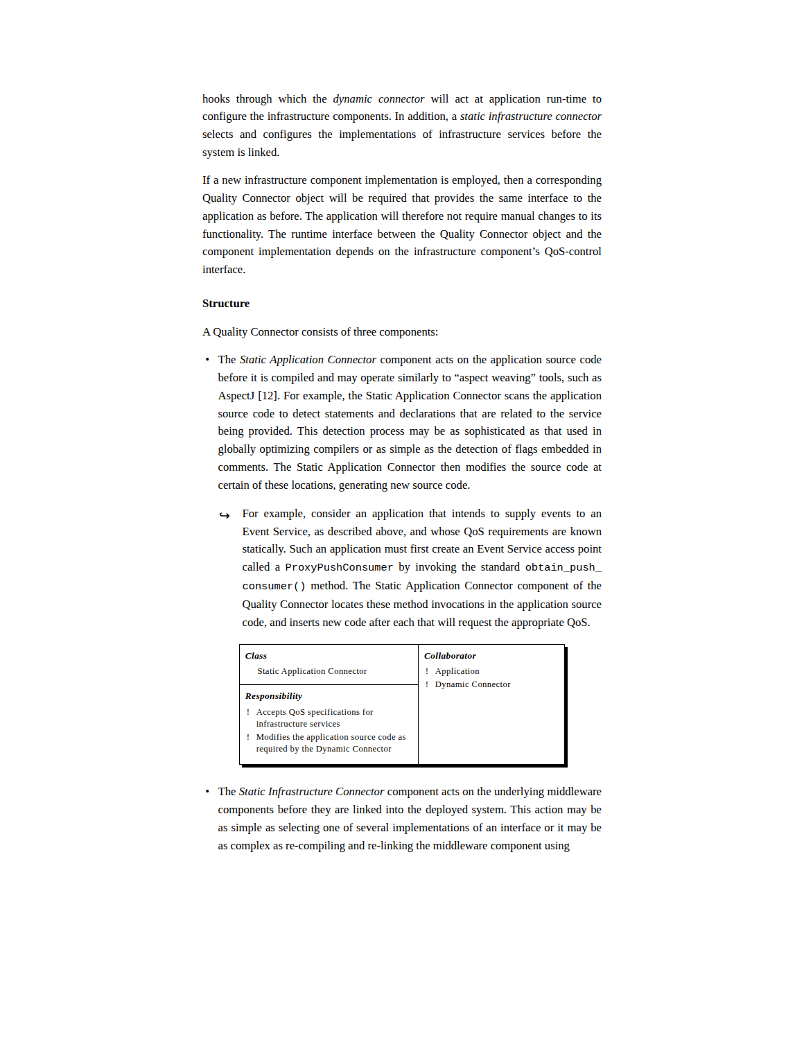hooks through which the dynamic connector will act at application run-time to configure the infrastructure components. In addition, a static infrastructure connector selects and configures the implementations of infrastructure services before the system is linked.
If a new infrastructure component implementation is employed, then a corresponding Quality Connector object will be required that provides the same interface to the application as before. The application will therefore not require manual changes to its functionality. The runtime interface between the Quality Connector object and the component implementation depends on the infrastructure component’s QoS-control interface.
Structure
A Quality Connector consists of three components:
The Static Application Connector component acts on the application source code before it is compiled and may operate similarly to “aspect weaving” tools, such as AspectJ [12]. For example, the Static Application Connector scans the application source code to detect statements and declarations that are related to the service being provided. This detection process may be as sophisticated as that used in globally optimizing compilers or as simple as the detection of flags embedded in comments. The Static Application Connector then modifies the source code at certain of these locations, generating new source code.
For example, consider an application that intends to supply events to an Event Service, as described above, and whose QoS requirements are known statically. Such an application must first create an Event Service access point called a ProxyPushConsumer by invoking the standard obtain_push_ consumer() method. The Static Application Connector component of the Quality Connector locates these method invocations in the application source code, and inserts new code after each that will request the appropriate QoS.
| Class Static Application Connector | Collaborator Application Dynamic Connector |
| Responsibility Accepts QoS specifications for infrastructure services Modifies the application source code as required by the Dynamic Connector |
The Static Infrastructure Connector component acts on the underlying middleware components before they are linked into the deployed system. This action may be as simple as selecting one of several implementations of an interface or it may be as complex as re-compiling and re-linking the middleware component using